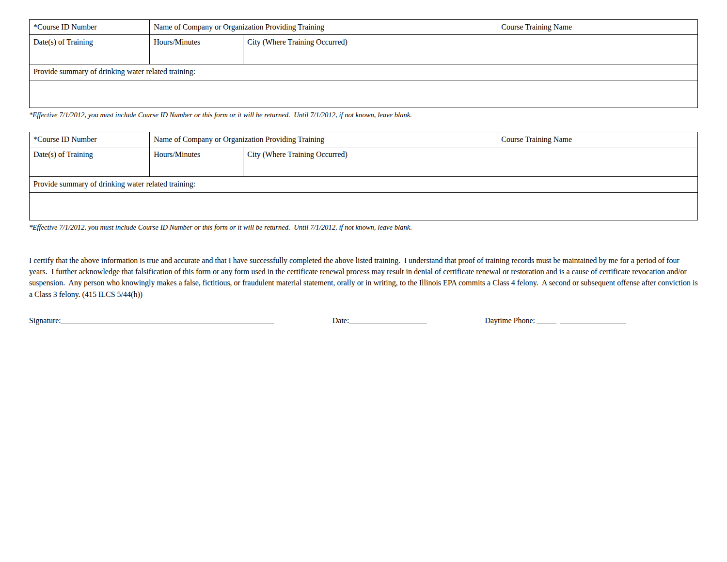| *Course ID Number | Name of Company or Organization Providing Training | Course Training Name |
| Date(s) of Training | Hours/Minutes | City (Where Training Occurred) |
| Provide summary of drinking water related training: |
*Effective 7/1/2012, you must include Course ID Number or this form or it will be returned. Until 7/1/2012, if not known, leave blank.
| *Course ID Number | Name of Company or Organization Providing Training | Course Training Name |
| Date(s) of Training | Hours/Minutes | City (Where Training Occurred) |
| Provide summary of drinking water related training: |
*Effective 7/1/2012, you must include Course ID Number or this form or it will be returned. Until 7/1/2012, if not known, leave blank.
I certify that the above information is true and accurate and that I have successfully completed the above listed training. I understand that proof of training records must be maintained by me for a period of four years. I further acknowledge that falsification of this form or any form used in the certificate renewal process may result in denial of certificate renewal or restoration and is a cause of certificate revocation and/or suspension. Any person who knowingly makes a false, fictitious, or fraudulent material statement, orally or in writing, to the Illinois EPA commits a Class 4 felony. A second or subsequent offense after conviction is a Class 3 felony. (415 ILCS 5/44(h))
Signature:_______________________________________________________ Date:____________________ Daytime Phone: _____ _________________